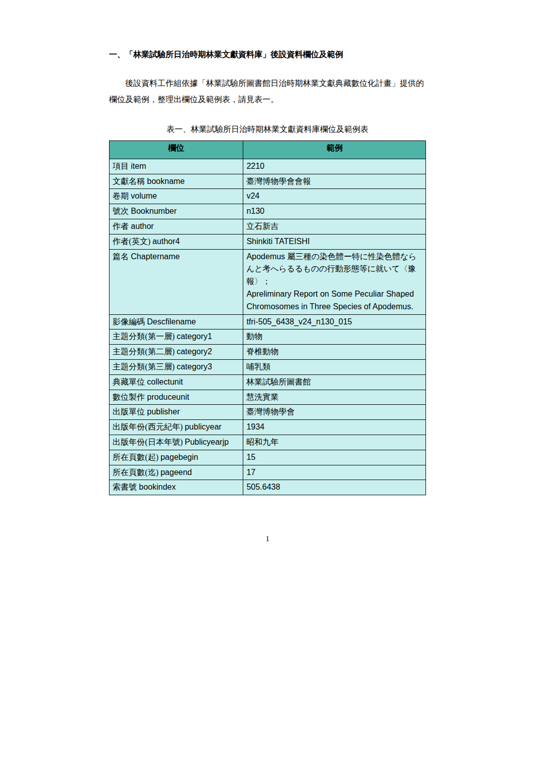一、「林業試驗所日治時期林業文獻資料庫」後設資料欄位及範例
後設資料工作組依據「林業試驗所圖書館日治時期林業文獻典藏數位化計畫」提供的欄位及範例，整理出欄位及範例表，請見表一。
表一、林業試驗所日治時期林業文獻資料庫欄位及範例表
| 欄位 | 範例 |
| --- | --- |
| 項目 item | 2210 |
| 文獻名稱 bookname | 臺灣博物學會會報 |
| 卷期 volume | v24 |
| 號次 Booknumber | n130 |
| 作者 author | 立石新吉 |
| 作者(英文) author4 | Shinkiti TATEISHI |
| 篇名 Chaptername | Apodemus 屬三種の染色體ー特に性染色體ならんと考へらるるものの行動形態等に就いて〈豫報〉； Apreliminary Report on Some Peculiar Shaped Chromosomes in Three Species of Apodemus. |
| 影像編碼 Descfilename | tfri-505_6438_v24_n130_015 |
| 主題分類(第一層) category1 | 動物 |
| 主題分類(第二層) category2 | 脊椎動物 |
| 主題分類(第三層) category3 | 哺乳類 |
| 典藏單位 collectunit | 林業試驗所圖書館 |
| 數位製作 produceunit | 慧洗實業 |
| 出版單位 publisher | 臺灣博物學會 |
| 出版年份(西元紀年) publicyear | 1934 |
| 出版年份(日本年號) Publicyearjp | 昭和九年 |
| 所在頁數(起) pagebegin | 15 |
| 所在頁數(迄) pageend | 17 |
| 索書號 bookindex | 505.6438 |
1